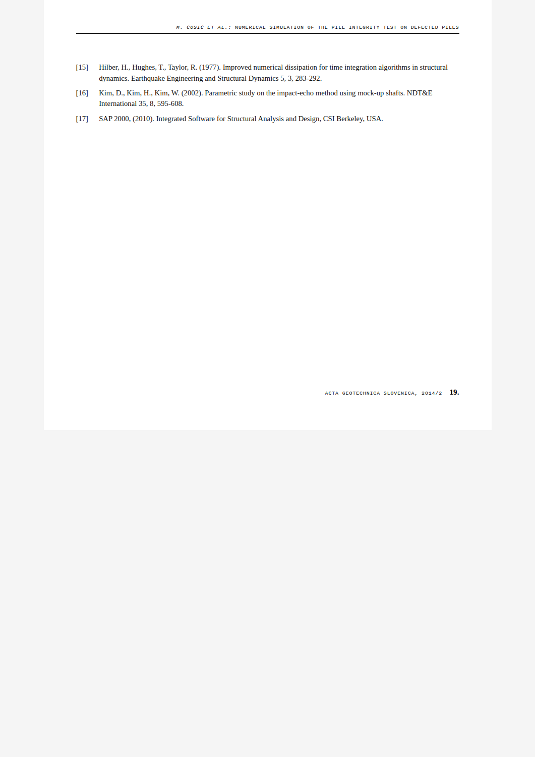M. Ćosić et al.: Numerical simulation of the pile integrity test on defected piles
[15] Hilber, H., Hughes, T., Taylor, R. (1977). Improved numerical dissipation for time integration algorithms in structural dynamics. Earthquake Engineering and Structural Dynamics 5, 3, 283-292.
[16] Kim, D., Kim, H., Kim, W. (2002). Parametric study on the impact-echo method using mock-up shafts. NDT&E International 35, 8, 595-608.
[17] SAP 2000, (2010). Integrated Software for Structural Analysis and Design, CSI Berkeley, USA.
Acta Geotechnica Slovenica, 2014/2 19.